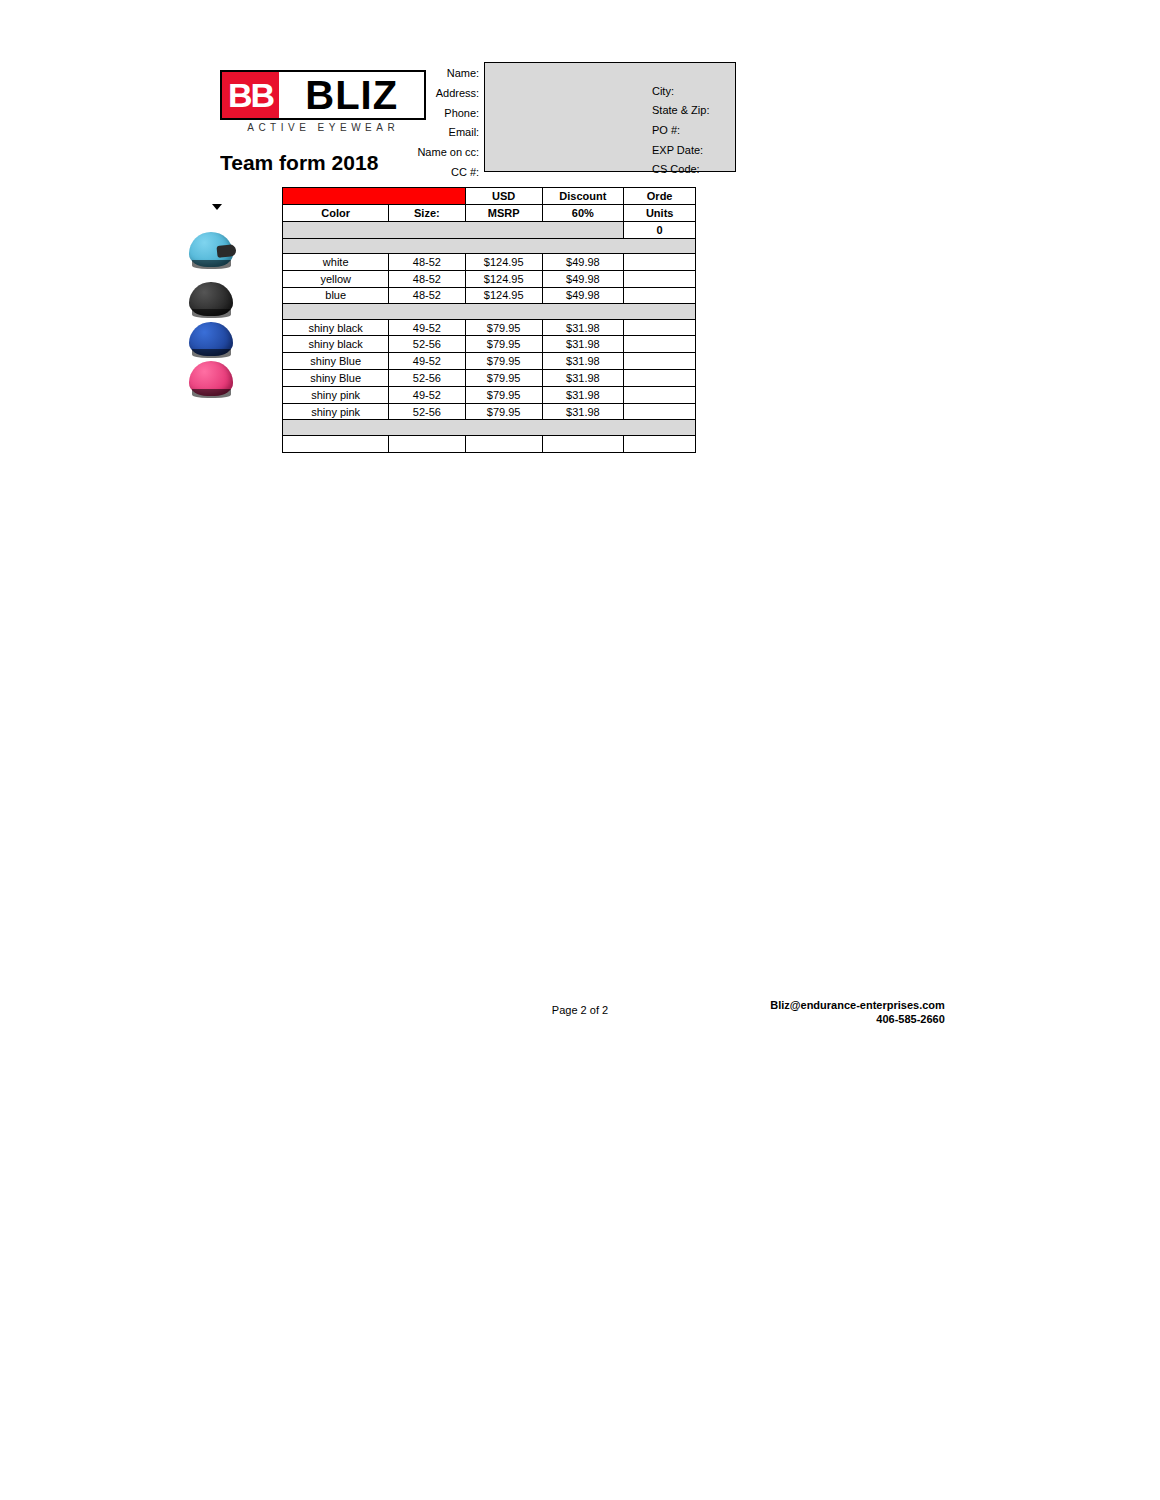BB BLIZ
ACTIVE EYEWEAR
Team form 2018
Name:
Address:
Phone:
Email:
Name on cc:
CC #:
City:
State & Zip:
PO #:
EXP Date:
CS Code:
| | USD | Discount | Orde |
| Color | Size: | MSRP | 60% | Units |
| | 0 |
| white | 48-52 | $124.95 | $49.98 | |
| yellow | 48-52 | $124.95 | $49.98 | |
| blue | 48-52 | $124.95 | $49.98 | |
| shiny black | 49-52 | $79.95 | $31.98 | |
| shiny black | 52-56 | $79.95 | $31.98 | |
| shiny Blue | 49-52 | $79.95 | $31.98 | |
| shiny Blue | 52-56 | $79.95 | $31.98 | |
| shiny pink | 49-52 | $79.95 | $31.98 | |
| shiny pink | 52-56 | $79.95 | $31.98 | |
Page 2 of 2
Bliz@endurance-enterprises.com
406-585-2660